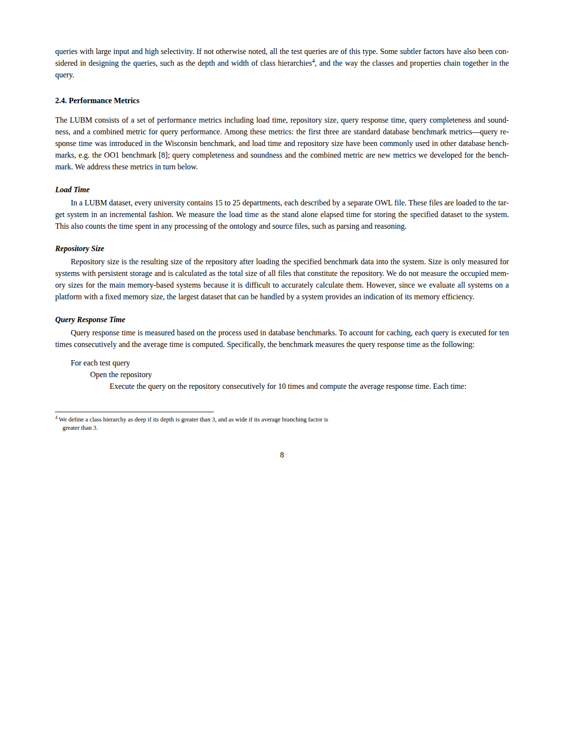queries with large input and high selectivity. If not otherwise noted, all the test queries are of this type. Some subtler factors have also been considered in designing the queries, such as the depth and width of class hierarchies4, and the way the classes and properties chain together in the query.
2.4. Performance Metrics
The LUBM consists of a set of performance metrics including load time, repository size, query response time, query completeness and soundness, and a combined metric for query performance. Among these metrics: the first three are standard database benchmark metrics—query response time was introduced in the Wisconsin benchmark, and load time and repository size have been commonly used in other database benchmarks, e.g. the OO1 benchmark [8]; query completeness and soundness and the combined metric are new metrics we developed for the benchmark. We address these metrics in turn below.
Load Time
In a LUBM dataset, every university contains 15 to 25 departments, each described by a separate OWL file. These files are loaded to the target system in an incremental fashion. We measure the load time as the stand alone elapsed time for storing the specified dataset to the system. This also counts the time spent in any processing of the ontology and source files, such as parsing and reasoning.
Repository Size
Repository size is the resulting size of the repository after loading the specified benchmark data into the system. Size is only measured for systems with persistent storage and is calculated as the total size of all files that constitute the repository. We do not measure the occupied memory sizes for the main memory-based systems because it is difficult to accurately calculate them. However, since we evaluate all systems on a platform with a fixed memory size, the largest dataset that can be handled by a system provides an indication of its memory efficiency.
Query Response Time
Query response time is measured based on the process used in database benchmarks. To account for caching, each query is executed for ten times consecutively and the average time is computed. Specifically, the benchmark measures the query response time as the following:
For each test query
Open the repository
Execute the query on the repository consecutively for 10 times and compute the average response time. Each time:
4 We define a class hierarchy as deep if its depth is greater than 3, and as wide if its average branching factor is greater than 3.
8